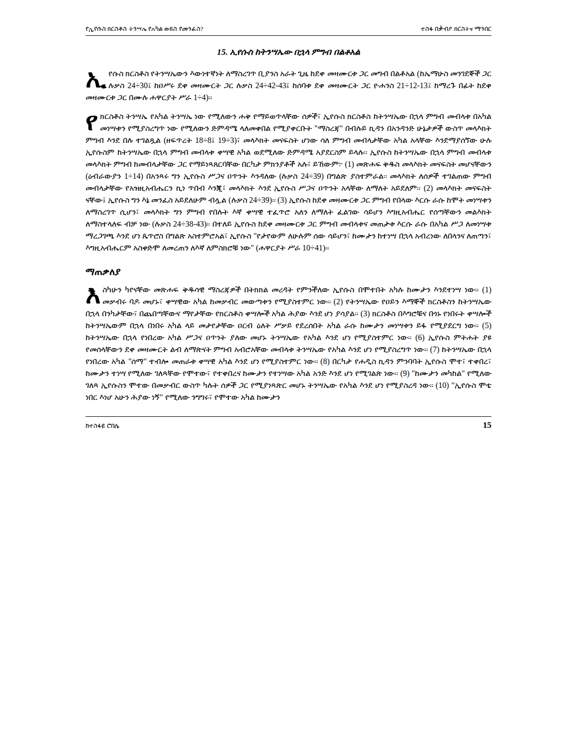የኢየሱስ ክርስቶስ ትንሣኤ የአካል ወይስ የመንፈስ?
ተስፋ በቃብያ ክርስትና ማንበር
15. ኢየሱስ ከትንሣኤው በኋላ ምግብ በልቶአል
ኢየሱስ ክርስቶስ የትንሣኤውን እውነተኛነት ለማስረገጥ ቢያንስ አራት ጊዜ ከደቀ መዛሙርቱ ጋር መግብ በልቶአል (ከኤማሁስ መንገደኞች ጋር ሉቃስ 24÷30፤ ከዐሥሩ ደቀ መዛሙርት ጋር ሉቃስ 24÷42-43፤ ከሰባቱ ደቀ መዛሙርት ጋር ዮሐንስ 21÷12-13፤ ከማረጉ በፊት ከደቀ መዛሙርቱ ጋር በሙሉ ሐዋርያት ሥራ 1÷4)።
የክርስቶስ ትንሣኤ የአካል ትንሣኤ ነው የሚለውን ሐቅ የማይወጥላቸው ሰዎች፣ ኢየሱስ ክርስቶስ ከትንሣኤው በኋላ ምግብ መብላቱ በአካል መነሣቱን የሚያስረግጥ ነው የሚለውን ድምዳሜ ላለመቀበል የሚያቀርቡት "ማስረጃ" በብሉይ ኪዳን በአንዳንድ ሁኔታዎች ውስጥ መላእክት ምግብ እንደ በሉ ተገልጿል (ዘፍጥረት 18÷8፤ 19÷3)፣ መላእክት መናፍስት ሆነው ሳለ ምግብ መብላታቸው አካል አላቸው እንደማያሰኘው ሁሉ ኢየሱስም ከትንሣኤው በኋላ ምግብ መብላቱ ቀሣዊ አካል ወደሚለው ድምዳሜ አያደርስም ይላሉ። ኢየሱስ ከትንሣኤው በኋላ ምግብ መብላቱ መላእክት ምግብ ከመብላታቸው ጋር የማይነጻጸርባቸው በርካታ ምክንያቶች አሉ፣ ይኸውም፦ (1) መጽሐፍ ቅዱስ መላእክት መናፍስት መሆናቸውን (ዕብራውያን 1÷14) በአንጻሩ ግን ኢየሱስ ሥጋና ዐጥንት እንዳለው (ሉቃስ 24÷39) በግልጽ ያስተምራል። መላእክት ለሰዎች ተገልጠው ምግብ መብላታቸው የአዝዚአብሔርን ኪነ ጥበብ እንጂ፣ መላእክት እንደ ኢየሱስ ሥጋና ዐጥንት አላቸው ለማለት አይደለም። (2) መላእክት መናፍስት ናቸው፤ ኢየሱስ ግን እኔ መንፈስ አይደለሁም ብሏል (ሉቃስ 24÷39)። (3) ኢየሱስ ከደቀ መዛሙርቱ ጋር ምግብ የበላው እርሱ ራሱ ከሞት መነሣቱን ለማስረገጥ ሲሆን፣ መላእክት ግን ምግብ የበሉት እኛ ቀሣዊ ተፈጥሮ አለን ለማለት ፈልገው ሳይሆን እግዚአብሔር የሰጣቸውን መልእክት ለማስተላለፍ ብቻ ነው (ሉቃስ 24÷38-43)። በተለይ ኢየሱስ ከደቀ መዛሙርቱ ጋር ምግብ መብላቱና መጠታቱ እርሱ ራሱ በአካል ሥጋ ለመነሣቱ ማረጋገጫ እንደ ሆነ ጴጥሮስ በግልጽ አስተምሮአል፣ ኢየሱስ "የታየውም ለሁሉም ሰው ሳይሆን፣ ከሙታን ከተነሣ በኋላ አብረነው ለበላንና ለጠጣን፣ እግዚአብሔርም አስቀድሞ ለመረጠን ለእኛ ለምስክሮቹ ነው" (ሐዋርያት ሥራ 10÷41)።
ማጠቃለያ
እስካሁን ካየናቸው መጽሐፍ ቅዱሳዊ ማስረጃዎች በትክክል መረዳት የምንችለው ኢየሱስ በሞተበት አካሉ ከሙታን እንደተነሣ ነው። (1) መቃብሩ ባዶ መሆኑ፣ ቀሣዊው አካል ከመቃብር መውጣቱን የሚያስተምር ነው። (2) የትንሣኤው የዐይን እማኞች ክርስቶስን ከትንሣኤው በኋላ በንካታቸው፣ በጨበጣቸውና ማየታቸው የክርስቶስ ቀሣሎች አካል ሕያው እንደ ሆነ ያሳያል። (3) ክርስቶስ በእግሮቹና በጎኑ የነበሩት ቀሣሎች ከትንሣኤውም በኋላ በነበሩ አካል ላይ መታየታቸው ዐርብ ዕለት ሥቃይ የደረሰበት አካል ራሱ ከሙታን መነሣቱን ይፋ የሚያደርግ ነው። (5) ከትንሣኤው በኋላ የነበረው አካል ሥጋና ዐጥንት ያለው መሆኑ ትንሣኤው የአካል እንደ ሆነ የሚያስተምር ነው። (6) ኢየሱስ ምትሐት ያዩ የመሰላቸውን ደቀ መዛሙርት ልብ ለማጽናት ምግብ አብሮአቸው መብላቱ ትንሣኤው የአካል እንደ ሆነ የሚያስረግጥ ነው። (7) ከትንሣኤው በኋላ የነበረው አካል "ሰማ" ተብሎ መጠራቱ ቀሣዊ አካል እንደ ሆነ የሚያስተምር ነው። (8) በርካታ የሐዲስ ኪዳን ምንባባት ኢየሱስ ሞተ፣ ተቀበረ፣ ከሙታን ተነሣ የሚለው ገለጻቸው የሞተው፣ የተቀበረና ከሙታን የተነሣው አካል አንድ እንደ ሆነ የሚገልጽ ነው። (9) "ከሙታን መካከል" የሚለው ገለጻ ኢየሱስን ሞተው በመቃብር ውስጥ ካሉት ሰዎች ጋር የሚያነጻጽር መሆኑ ትንሣኤው የአካል እንደ ሆነ የሚያስረዳ ነው። (10) "ኢየሱስ ሞቴ ነበር እነሆ አሁን ሕያው ነኝ" የሚለው ንግግሩ፣ የሞተው አካል ከሙታን
ከተስፋዬ ሮበሌ
15